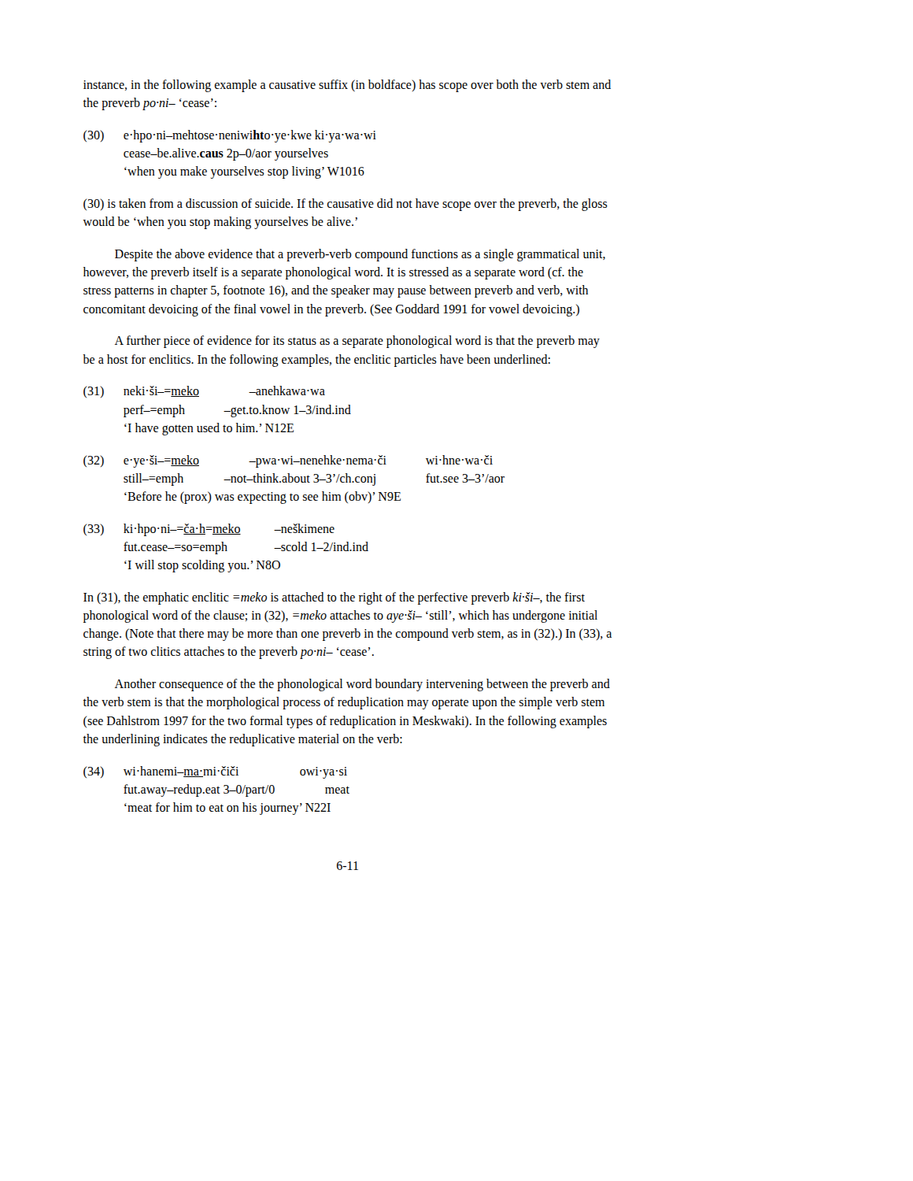instance, in the following example a causative suffix (in boldface) has scope over both the verb stem and the preverb po·ni– ‘cease’:
(30)
e·hpo·ni–mehtose·neniwihto·ye·kwe ki·ya·wa·wi
cease–be.alive.caus 2p–0/aor yourselves
‘when you make yourselves stop living’ W1016
(30) is taken from a discussion of suicide. If the causative did not have scope over the preverb, the gloss would be ‘when you stop making yourselves be alive.’
Despite the above evidence that a preverb-verb compound functions as a single grammatical unit, however, the preverb itself is a separate phonological word. It is stressed as a separate word (cf. the stress patterns in chapter 5, footnote 16), and the speaker may pause between preverb and verb, with concomitant devoicing of the final vowel in the preverb. (See Goddard 1991 for vowel devoicing.)
A further piece of evidence for its status as a separate phonological word is that the preverb may be a host for enclitics. In the following examples, the enclitic particles have been underlined:
(31)
neki·ši–=meko –anehkawa·wa
perf–=emph –get.to.know 1–3/ind.ind
‘I have gotten used to him.’ N12E
(32)
e·ye·ši–=meko –pwa·wi–nenehke·nema·či wi·hne·wa·či
still–=emph –not–think.about 3–3’/ch.conj fut.see 3–3’/aor
‘Before he (prox) was expecting to see him (obv)’ N9E
(33)
ki·hpo·ni–=ča·h=meko –neškimene
fut.cease–=so=emph –scold 1–2/ind.ind
‘I will stop scolding you.’ N8O
In (31), the emphatic enclitic =meko is attached to the right of the perfective preverb ki·ši–, the first phonological word of the clause; in (32), =meko attaches to aye·ši– ‘still’, which has undergone initial change. (Note that there may be more than one preverb in the compound verb stem, as in (32).) In (33), a string of two clitics attaches to the preverb po·ni– ‘cease’.
Another consequence of the the phonological word boundary intervening between the preverb and the verb stem is that the morphological process of reduplication may operate upon the simple verb stem (see Dahlstrom 1997 for the two formal types of reduplication in Meskwaki). In the following examples the underlining indicates the reduplicative material on the verb:
(34)
wi·hanemi–ma·mi·čiči owi·ya·si
fut.away–redup.eat 3–0/part/0 meat
‘meat for him to eat on his journey’ N22I
6-11